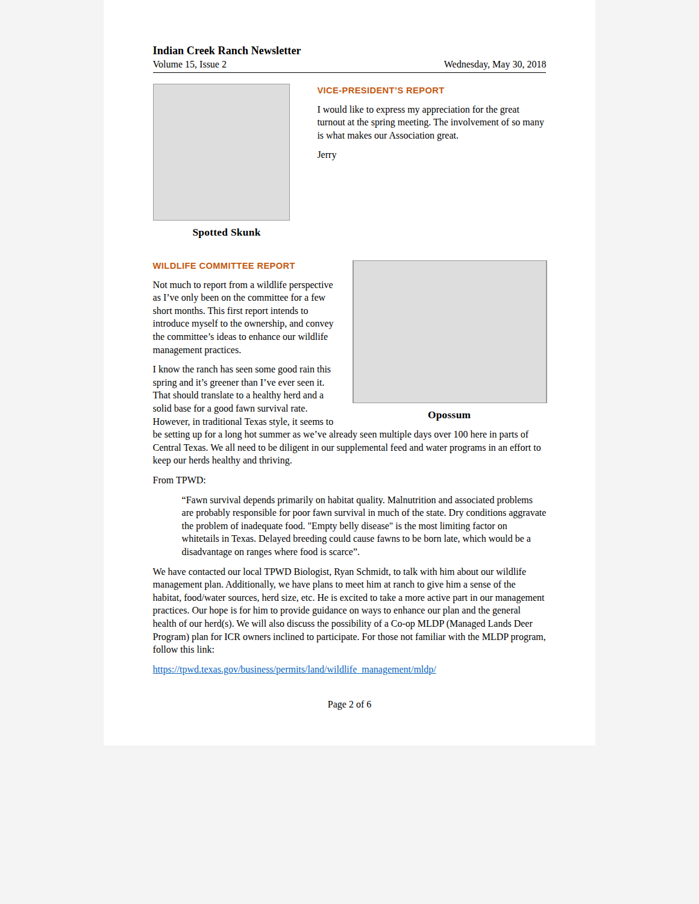Indian Creek Ranch Newsletter
Volume 15, Issue 2 Wednesday, May 30, 2018
Spotted Skunk
Vice-President’s Report
I would like to express my appreciation for the great turnout at the spring meeting. The involvement of so many is what makes our Association great.
Jerry
Opossum
Wildlife Committee Report
Not much to report from a wildlife perspective as I’ve only been on the committee for a few short months. This first report intends to introduce myself to the ownership, and convey the committee’s ideas to enhance our wildlife management practices.
I know the ranch has seen some good rain this spring and it’s greener than I’ve ever seen it. That should translate to a healthy herd and a solid base for a good fawn survival rate. However, in traditional Texas style, it seems to be setting up for a long hot summer as we’ve already seen multiple days over 100 here in parts of Central Texas. We all need to be diligent in our supplemental feed and water programs in an effort to keep our herds healthy and thriving.
From TPWD:
“Fawn survival depends primarily on habitat quality. Malnutrition and associated problems are probably responsible for poor fawn survival in much of the state. Dry conditions aggravate the problem of inadequate food. "Empty belly disease" is the most limiting factor on whitetails in Texas. Delayed breeding could cause fawns to be born late, which would be a disadvantage on ranges where food is scarce”.
We have contacted our local TPWD Biologist, Ryan Schmidt, to talk with him about our wildlife management plan. Additionally, we have plans to meet him at ranch to give him a sense of the habitat, food/water sources, herd size, etc. He is excited to take a more active part in our management practices. Our hope is for him to provide guidance on ways to enhance our plan and the general health of our herd(s). We will also discuss the possibility of a Co-op MLDP (Managed Lands Deer Program) plan for ICR owners inclined to participate. For those not familiar with the MLDP program, follow this link:
https://tpwd.texas.gov/business/permits/land/wildlife_management/mldp/
Page 2 of 6